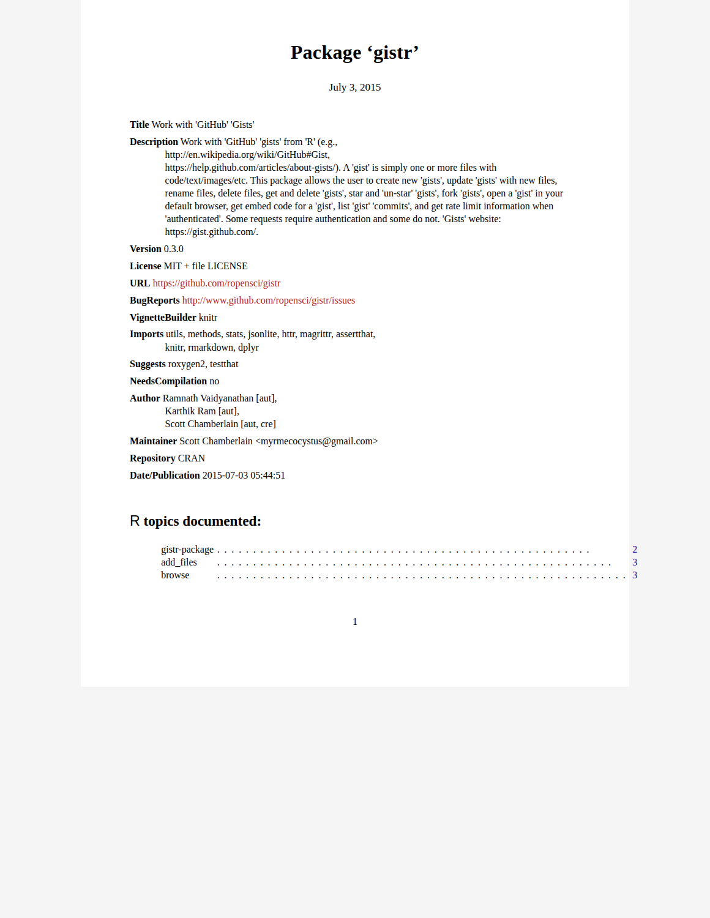Package ‘gistr’
July 3, 2015
Title Work with 'GitHub' 'Gists'
Description Work with 'GitHub' 'gists' from 'R' (e.g.,
http://en.wikipedia.org/wiki/GitHub#Gist,
https://help.github.com/articles/about-gists/). A 'gist' is simply one or more files with code/text/images/etc. This package allows the user to create new 'gists', update 'gists' with new files, rename files, delete files, get and delete 'gists', star and 'un-star' 'gists', fork 'gists', open a 'gist' in your default browser, get embed code for a 'gist', list 'gist' 'commits', and get rate limit information when 'authenticated'. Some requests require authentication and some do not. 'Gists' website: https://gist.github.com/.
Version 0.3.0
License MIT + file LICENSE
URL https://github.com/ropensci/gistr
BugReports http://www.github.com/ropensci/gistr/issues
VignetteBuilder knitr
Imports utils, methods, stats, jsonlite, httr, magrittr, assertthat,
knitr, rmarkdown, dplyr
Suggests roxygen2, testthat
NeedsCompilation no
Author Ramnath Vaidyanathan [aut],
Karthik Ram [aut],
Scott Chamberlain [aut, cre]
Maintainer Scott Chamberlain <myrmecocystus@gmail.com>
Repository CRAN
Date/Publication 2015-07-03 05:44:51
R topics documented:
| gistr-package | . . . . . . . . . . . . . . . . . . . . . . . . . . . . . . . . . . . . . . . . . . . . . . . . . . . . | 2 |
| add_files | . . . . . . . . . . . . . . . . . . . . . . . . . . . . . . . . . . . . . . . . . . . . . . . . . . . . . . . | 3 |
| browse | . . . . . . . . . . . . . . . . . . . . . . . . . . . . . . . . . . . . . . . . . . . . . . . . . . . . . . . . . | 3 |
1